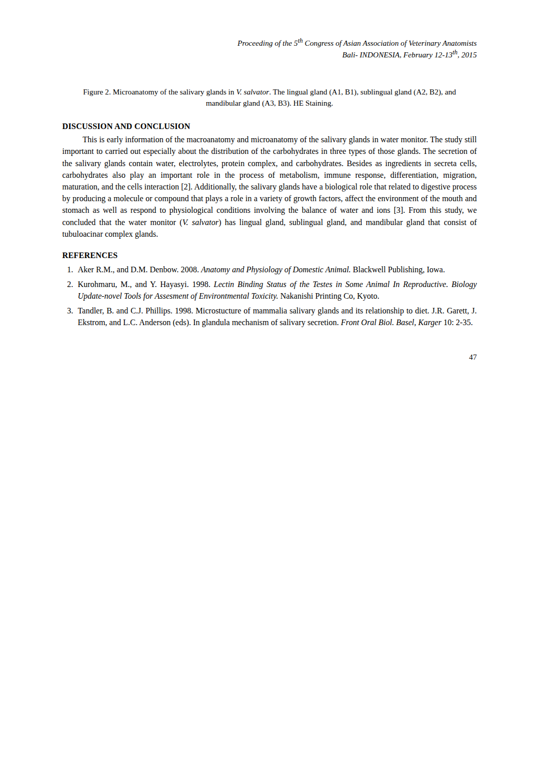Proceeding of the 5th Congress of Asian Association of Veterinary Anatomists
Bali- INDONESIA, February 12-13th, 2015
Figure 2. Microanatomy of the salivary glands in V. salvator. The lingual gland (A1, B1), sublingual gland (A2, B2), and mandibular gland (A3, B3). HE Staining.
Discussion and Conclusion
This is early information of the macroanatomy and microanatomy of the salivary glands in water monitor. The study still important to carried out especially about the distribution of the carbohydrates in three types of those glands. The secretion of the salivary glands contain water, electrolytes, protein complex, and carbohydrates. Besides as ingredients in secreta cells, carbohydrates also play an important role in the process of metabolism, immune response, differentiation, migration, maturation, and the cells interaction [2]. Additionally, the salivary glands have a biological role that related to digestive process by producing a molecule or compound that plays a role in a variety of growth factors, affect the environment of the mouth and stomach as well as respond to physiological conditions involving the balance of water and ions [3]. From this study, we concluded that the water monitor (V. salvator) has lingual gland, sublingual gland, and mandibular gland that consist of tubuloacinar complex glands.
References
Aker R.M., and D.M. Denbow. 2008. Anatomy and Physiology of Domestic Animal. Blackwell Publishing, Iowa.
Kurohmaru, M., and Y. Hayasyi. 1998. Lectin Binding Status of the Testes in Some Animal In Reproductive. Biology Update-novel Tools for Assesment of Environtmental Toxicity. Nakanishi Printing Co, Kyoto.
Tandler, B. and C.J. Phillips. 1998. Microstucture of mammalia salivary glands and its relationship to diet. J.R. Garett, J. Ekstrom, and L.C. Anderson (eds). In glandula mechanism of salivary secretion. Front Oral Biol. Basel, Karger 10: 2-35.
47